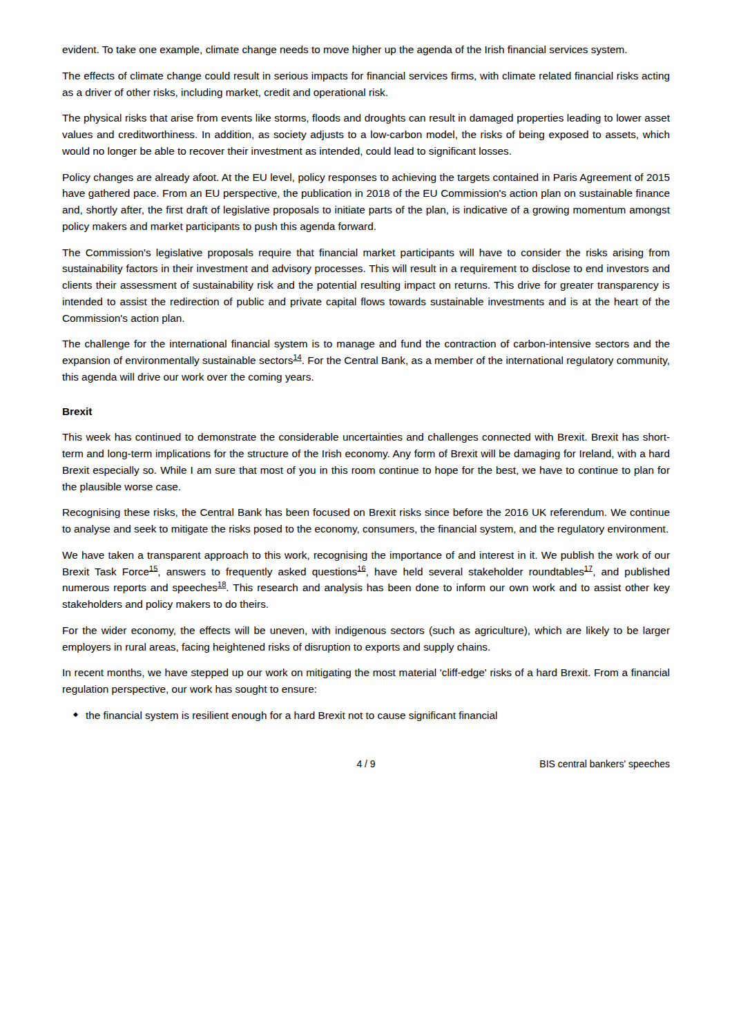evident. To take one example, climate change needs to move higher up the agenda of the Irish financial services system.
The effects of climate change could result in serious impacts for financial services firms, with climate related financial risks acting as a driver of other risks, including market, credit and operational risk.
The physical risks that arise from events like storms, floods and droughts can result in damaged properties leading to lower asset values and creditworthiness. In addition, as society adjusts to a low-carbon model, the risks of being exposed to assets, which would no longer be able to recover their investment as intended, could lead to significant losses.
Policy changes are already afoot. At the EU level, policy responses to achieving the targets contained in Paris Agreement of 2015 have gathered pace. From an EU perspective, the publication in 2018 of the EU Commission's action plan on sustainable finance and, shortly after, the first draft of legislative proposals to initiate parts of the plan, is indicative of a growing momentum amongst policy makers and market participants to push this agenda forward.
The Commission's legislative proposals require that financial market participants will have to consider the risks arising from sustainability factors in their investment and advisory processes. This will result in a requirement to disclose to end investors and clients their assessment of sustainability risk and the potential resulting impact on returns. This drive for greater transparency is intended to assist the redirection of public and private capital flows towards sustainable investments and is at the heart of the Commission's action plan.
The challenge for the international financial system is to manage and fund the contraction of carbon-intensive sectors and the expansion of environmentally sustainable sectors14. For the Central Bank, as a member of the international regulatory community, this agenda will drive our work over the coming years.
Brexit
This week has continued to demonstrate the considerable uncertainties and challenges connected with Brexit. Brexit has short-term and long-term implications for the structure of the Irish economy. Any form of Brexit will be damaging for Ireland, with a hard Brexit especially so. While I am sure that most of you in this room continue to hope for the best, we have to continue to plan for the plausible worse case.
Recognising these risks, the Central Bank has been focused on Brexit risks since before the 2016 UK referendum. We continue to analyse and seek to mitigate the risks posed to the economy, consumers, the financial system, and the regulatory environment.
We have taken a transparent approach to this work, recognising the importance of and interest in it. We publish the work of our Brexit Task Force15, answers to frequently asked questions16, have held several stakeholder roundtables17, and published numerous reports and speeches18. This research and analysis has been done to inform our own work and to assist other key stakeholders and policy makers to do theirs.
For the wider economy, the effects will be uneven, with indigenous sectors (such as agriculture), which are likely to be larger employers in rural areas, facing heightened risks of disruption to exports and supply chains.
In recent months, we have stepped up our work on mitigating the most material 'cliff-edge' risks of a hard Brexit. From a financial regulation perspective, our work has sought to ensure:
the financial system is resilient enough for a hard Brexit not to cause significant financial
4 / 9 BIS central bankers' speeches